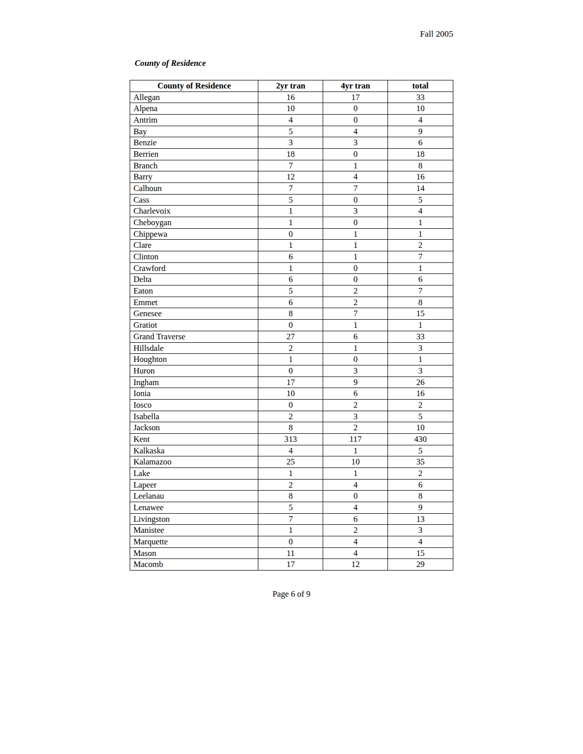Fall 2005
County of Residence
| County of Residence | 2yr tran | 4yr tran | total |
| --- | --- | --- | --- |
| Allegan | 16 | 17 | 33 |
| Alpena | 10 | 0 | 10 |
| Antrim | 4 | 0 | 4 |
| Bay | 5 | 4 | 9 |
| Benzie | 3 | 3 | 6 |
| Berrien | 18 | 0 | 18 |
| Branch | 7 | 1 | 8 |
| Barry | 12 | 4 | 16 |
| Calhoun | 7 | 7 | 14 |
| Cass | 5 | 0 | 5 |
| Charlevoix | 1 | 3 | 4 |
| Cheboygan | 1 | 0 | 1 |
| Chippewa | 0 | 1 | 1 |
| Clare | 1 | 1 | 2 |
| Clinton | 6 | 1 | 7 |
| Crawford | 1 | 0 | 1 |
| Delta | 6 | 0 | 6 |
| Eaton | 5 | 2 | 7 |
| Emmet | 6 | 2 | 8 |
| Genesee | 8 | 7 | 15 |
| Gratiot | 0 | 1 | 1 |
| Grand Traverse | 27 | 6 | 33 |
| Hillsdale | 2 | 1 | 3 |
| Houghton | 1 | 0 | 1 |
| Huron | 0 | 3 | 3 |
| Ingham | 17 | 9 | 26 |
| Ionia | 10 | 6 | 16 |
| Iosco | 0 | 2 | 2 |
| Isabella | 2 | 3 | 5 |
| Jackson | 8 | 2 | 10 |
| Kent | 313 | 117 | 430 |
| Kalkaska | 4 | 1 | 5 |
| Kalamazoo | 25 | 10 | 35 |
| Lake | 1 | 1 | 2 |
| Lapeer | 2 | 4 | 6 |
| Leelanau | 8 | 0 | 8 |
| Lenawee | 5 | 4 | 9 |
| Livingston | 7 | 6 | 13 |
| Manistee | 1 | 2 | 3 |
| Marquette | 0 | 4 | 4 |
| Mason | 11 | 4 | 15 |
| Macomb | 17 | 12 | 29 |
Page 6 of 9